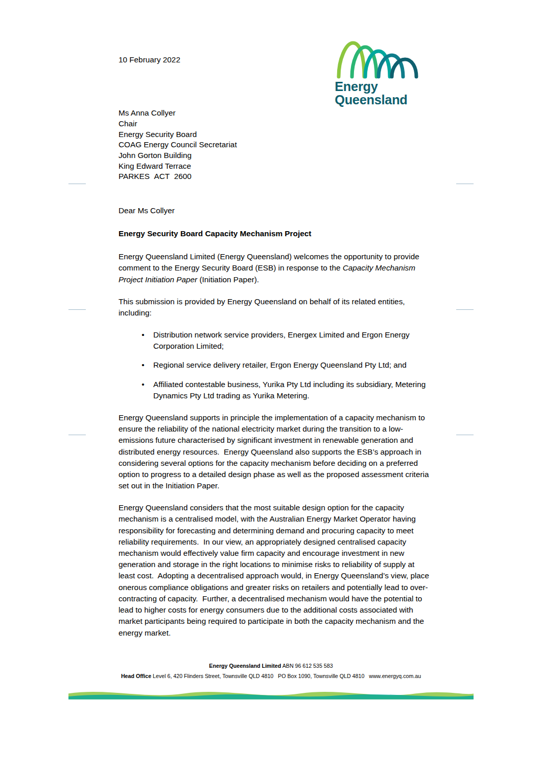Energy
Queensland
10 February 2022
Ms Anna Collyer
Chair
Energy Security Board
COAG Energy Council Secretariat
John Gorton Building
King Edward Terrace
PARKES ACT 2600
Dear Ms Collyer
Energy Security Board Capacity Mechanism Project
Energy Queensland Limited (Energy Queensland) welcomes the opportunity to provide comment to the Energy Security Board (ESB) in response to the Capacity Mechanism Project Initiation Paper (Initiation Paper).
This submission is provided by Energy Queensland on behalf of its related entities, including:
Distribution network service providers, Energex Limited and Ergon Energy Corporation Limited;
Regional service delivery retailer, Ergon Energy Queensland Pty Ltd; and
Affiliated contestable business, Yurika Pty Ltd including its subsidiary, Metering Dynamics Pty Ltd trading as Yurika Metering.
Energy Queensland supports in principle the implementation of a capacity mechanism to ensure the reliability of the national electricity market during the transition to a low-emissions future characterised by significant investment in renewable generation and distributed energy resources. Energy Queensland also supports the ESB’s approach in considering several options for the capacity mechanism before deciding on a preferred option to progress to a detailed design phase as well as the proposed assessment criteria set out in the Initiation Paper.
Energy Queensland considers that the most suitable design option for the capacity mechanism is a centralised model, with the Australian Energy Market Operator having responsibility for forecasting and determining demand and procuring capacity to meet reliability requirements. In our view, an appropriately designed centralised capacity mechanism would effectively value firm capacity and encourage investment in new generation and storage in the right locations to minimise risks to reliability of supply at least cost. Adopting a decentralised approach would, in Energy Queensland’s view, place onerous compliance obligations and greater risks on retailers and potentially lead to over-contracting of capacity. Further, a decentralised mechanism would have the potential to lead to higher costs for energy consumers due to the additional costs associated with market participants being required to participate in both the capacity mechanism and the energy market.
Energy Queensland Limited ABN 96 612 535 583
Head Office Level 6, 420 Flinders Street, Townsville QLD 4810 PO Box 1090, Townsville QLD 4810 www.energyq.com.au